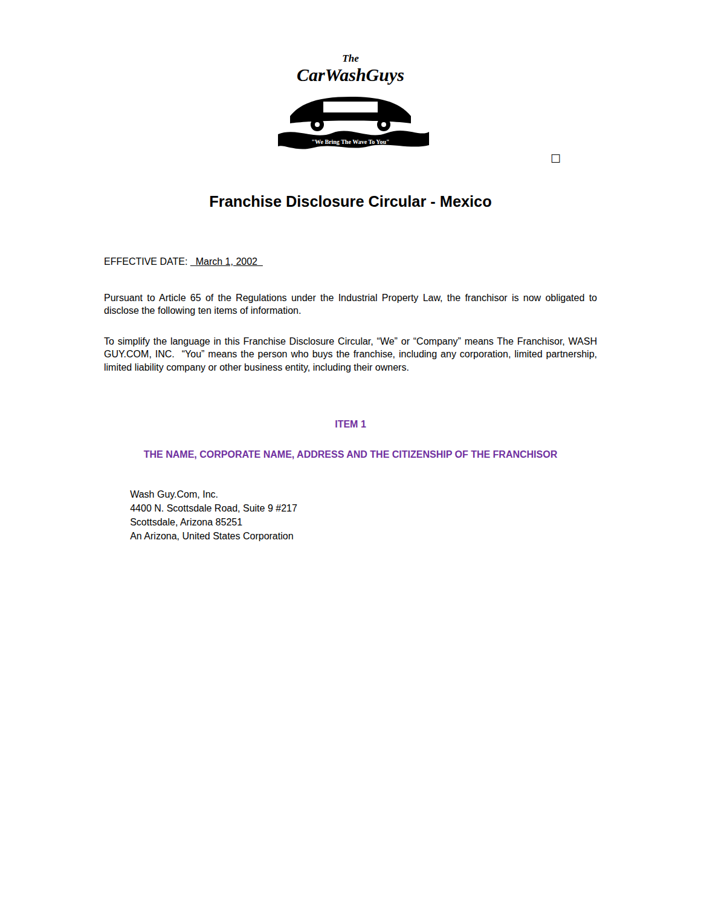The CarWashGuys "We Bring The Wave To You"
☐
Franchise Disclosure Circular - Mexico
EFFECTIVE DATE: March 1, 2002
Pursuant to Article 65 of the Regulations under the Industrial Property Law, the franchisor is now obligated to disclose the following ten items of information.
To simplify the language in this Franchise Disclosure Circular, “We” or “Company” means The Franchisor, WASH GUY.COM, INC. “You” means the person who buys the franchise, including any corporation, limited partnership, limited liability company or other business entity, including their owners.
ITEM 1
THE NAME, CORPORATE NAME, ADDRESS AND THE CITIZENSHIP OF THE FRANCHISOR
Wash Guy.Com, Inc.
4400 N. Scottsdale Road, Suite 9 #217
Scottsdale, Arizona 85251
An Arizona, United States Corporation